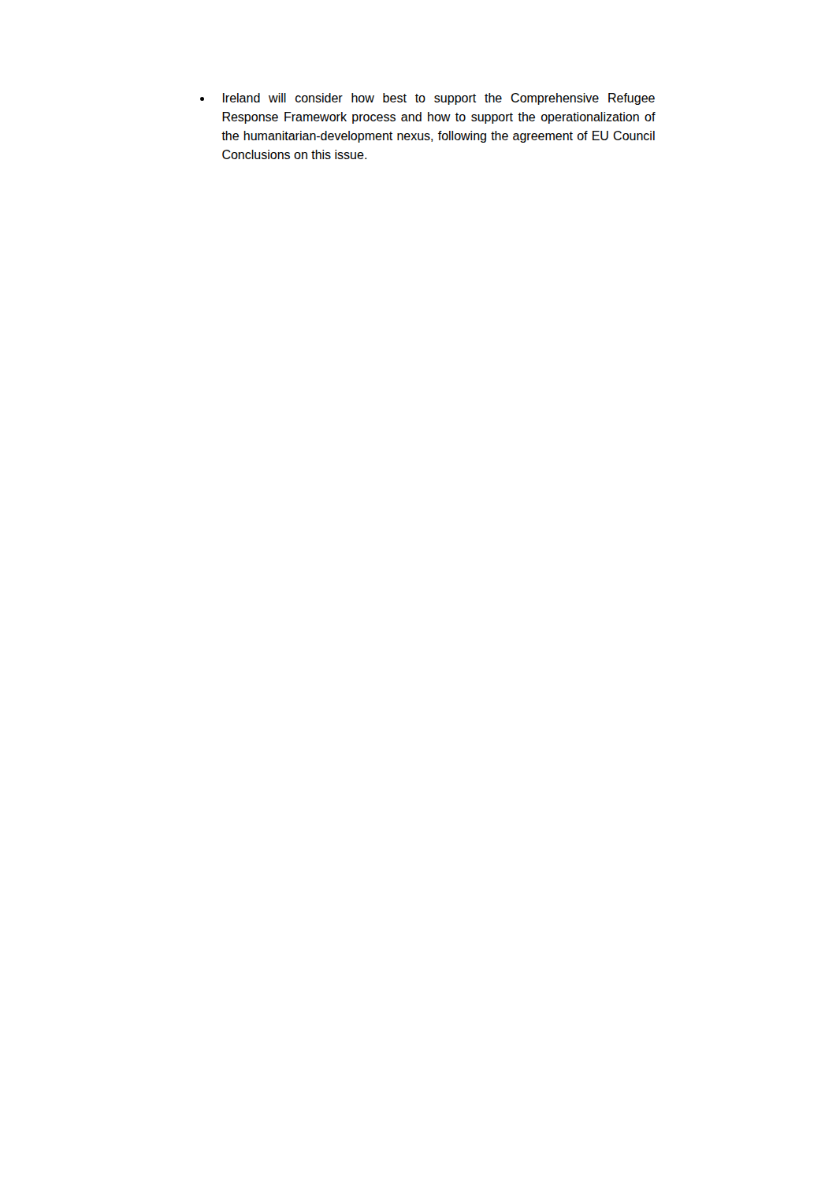Ireland will consider how best to support the Comprehensive Refugee Response Framework process and how to support the operationalization of the humanitarian-development nexus, following the agreement of EU Council Conclusions on this issue.